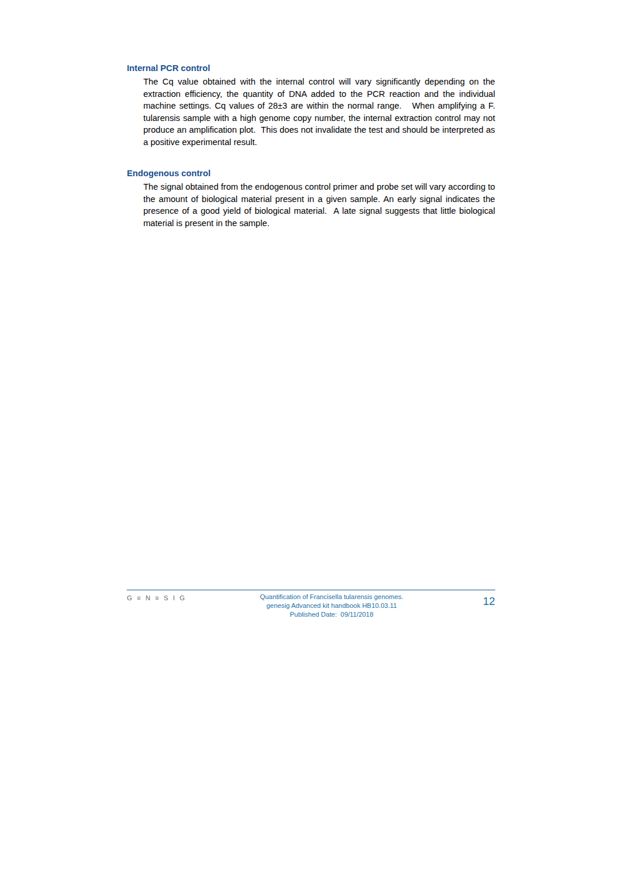Internal PCR control
The Cq value obtained with the internal control will vary significantly depending on the extraction efficiency, the quantity of DNA added to the PCR reaction and the individual machine settings. Cq values of 28±3 are within the normal range. When amplifying a F. tularensis sample with a high genome copy number, the internal extraction control may not produce an amplification plot. This does not invalidate the test and should be interpreted as a positive experimental result.
Endogenous control
The signal obtained from the endogenous control primer and probe set will vary according to the amount of biological material present in a given sample. An early signal indicates the presence of a good yield of biological material. A late signal suggests that little biological material is present in the sample.
G ≡ N ≡ S I G
Quantification of Francisella tularensis genomes.
genesig Advanced kit handbook HB10.03.11
Published Date: 09/11/2018
12